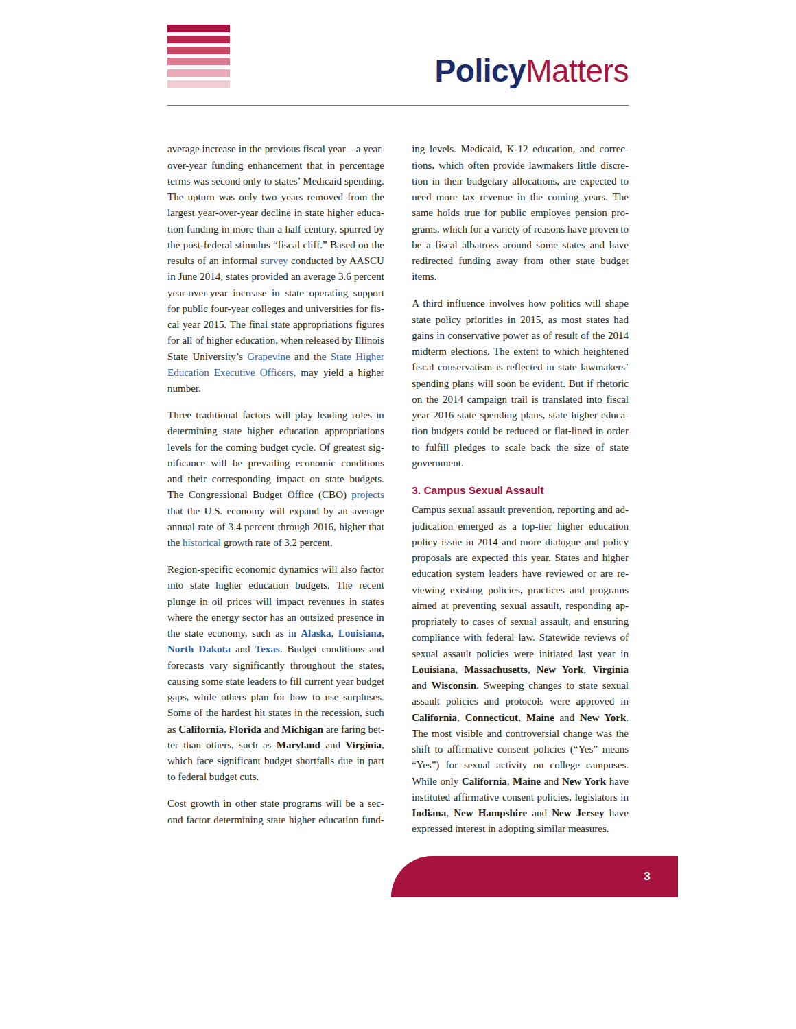Policy Matters
average increase in the previous fiscal year—a year-over-year funding enhancement that in percentage terms was second only to states’ Medicaid spending. The upturn was only two years removed from the largest year-over-year decline in state higher education funding in more than a half century, spurred by the post-federal stimulus “fiscal cliff.” Based on the results of an informal survey conducted by AASCU in June 2014, states provided an average 3.6 percent year-over-year increase in state operating support for public four-year colleges and universities for fiscal year 2015. The final state appropriations figures for all of higher education, when released by Illinois State University’s Grapevine and the State Higher Education Executive Officers, may yield a higher number.
Three traditional factors will play leading roles in determining state higher education appropriations levels for the coming budget cycle. Of greatest significance will be prevailing economic conditions and their corresponding impact on state budgets. The Congressional Budget Office (CBO) projects that the U.S. economy will expand by an average annual rate of 3.4 percent through 2016, higher that the historical growth rate of 3.2 percent.
Region-specific economic dynamics will also factor into state higher education budgets. The recent plunge in oil prices will impact revenues in states where the energy sector has an outsized presence in the state economy, such as in Alaska, Louisiana, North Dakota and Texas. Budget conditions and forecasts vary significantly throughout the states, causing some state leaders to fill current year budget gaps, while others plan for how to use surpluses. Some of the hardest hit states in the recession, such as California, Florida and Michigan are faring better than others, such as Maryland and Virginia, which face significant budget shortfalls due in part to federal budget cuts.
Cost growth in other state programs will be a second factor determining state higher education funding levels. Medicaid, K-12 education, and corrections, which often provide lawmakers little discretion in their budgetary allocations, are expected to need more tax revenue in the coming years. The same holds true for public employee pension programs, which for a variety of reasons have proven to be a fiscal albatross around some states and have redirected funding away from other state budget items.
A third influence involves how politics will shape state policy priorities in 2015, as most states had gains in conservative power as of result of the 2014 midterm elections. The extent to which heightened fiscal conservatism is reflected in state lawmakers’ spending plans will soon be evident. But if rhetoric on the 2014 campaign trail is translated into fiscal year 2016 state spending plans, state higher education budgets could be reduced or flat-lined in order to fulfill pledges to scale back the size of state government.
3. Campus Sexual Assault
Campus sexual assault prevention, reporting and adjudication emerged as a top-tier higher education policy issue in 2014 and more dialogue and policy proposals are expected this year. States and higher education system leaders have reviewed or are reviewing existing policies, practices and programs aimed at preventing sexual assault, responding appropriately to cases of sexual assault, and ensuring compliance with federal law. Statewide reviews of sexual assault policies were initiated last year in Louisiana, Massachusetts, New York, Virginia and Wisconsin. Sweeping changes to state sexual assault policies and protocols were approved in California, Connecticut, Maine and New York. The most visible and controversial change was the shift to affirmative consent policies (“Yes” means “Yes”) for sexual activity on college campuses. While only California, Maine and New York have instituted affirmative consent policies, legislators in Indiana, New Hampshire and New Jersey have expressed interest in adopting similar measures.
3